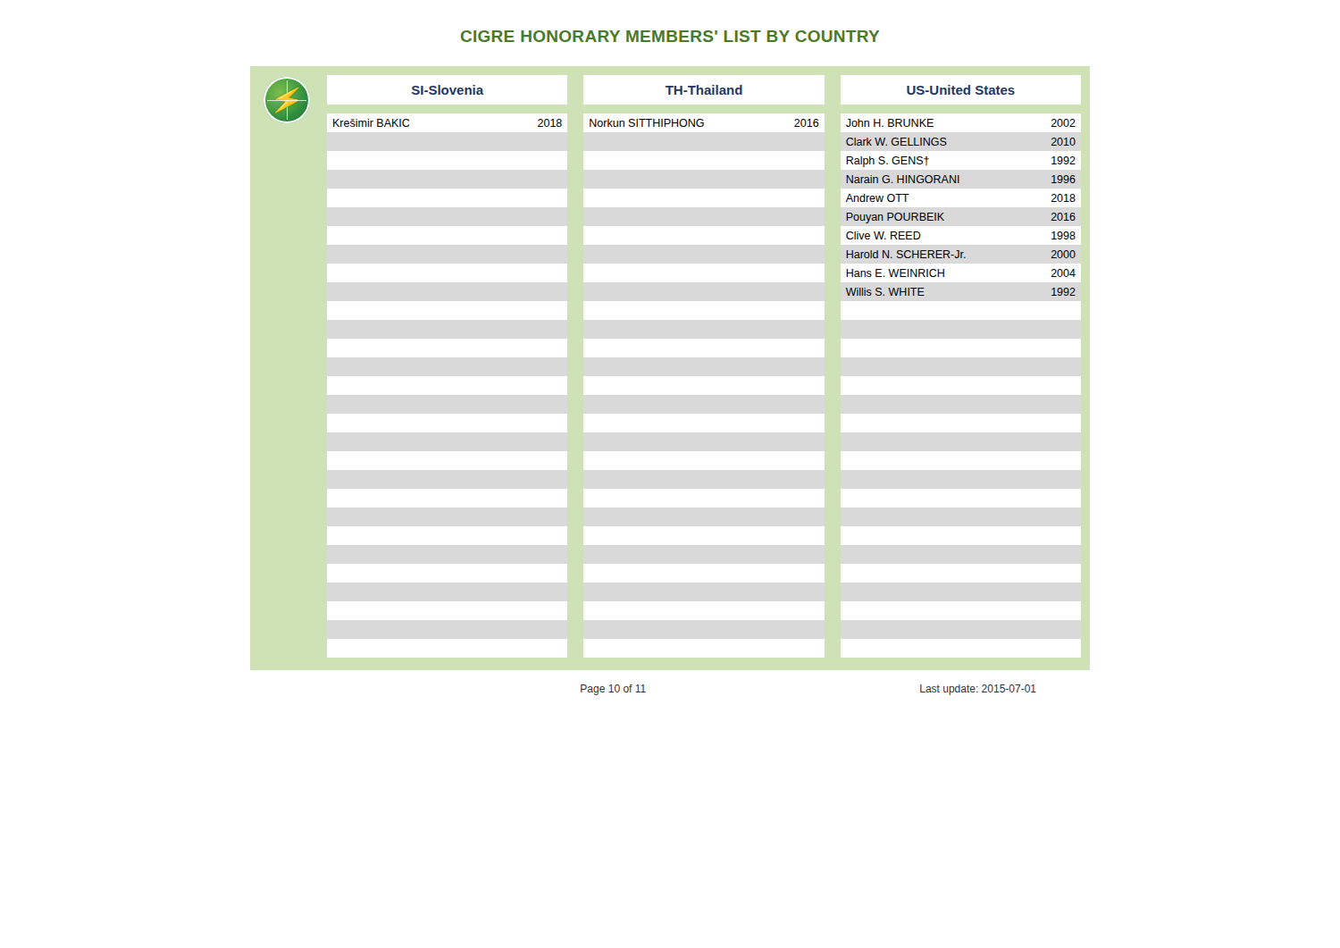CIGRE HONORARY MEMBERS' LIST BY COUNTRY
⚡
SI-Slovenia
| Krešimir BAKIC | 2018 |
TH-Thailand
| Norkun SITTHIPHONG | 2016 |
US-United States
| John H. BRUNKE | 2002 |
| Clark W. GELLINGS | 2010 |
| Ralph S. GENS† | 1992 |
| Narain G. HINGORANI | 1996 |
| Andrew OTT | 2018 |
| Pouyan POURBEIK | 2016 |
| Clive W. REED | 1998 |
| Harold N. SCHERER-Jr. | 2000 |
| Hans E. WEINRICH | 2004 |
| Willis S. WHITE | 1992 |
Page 10 of 11
Last update: 2015-07-01